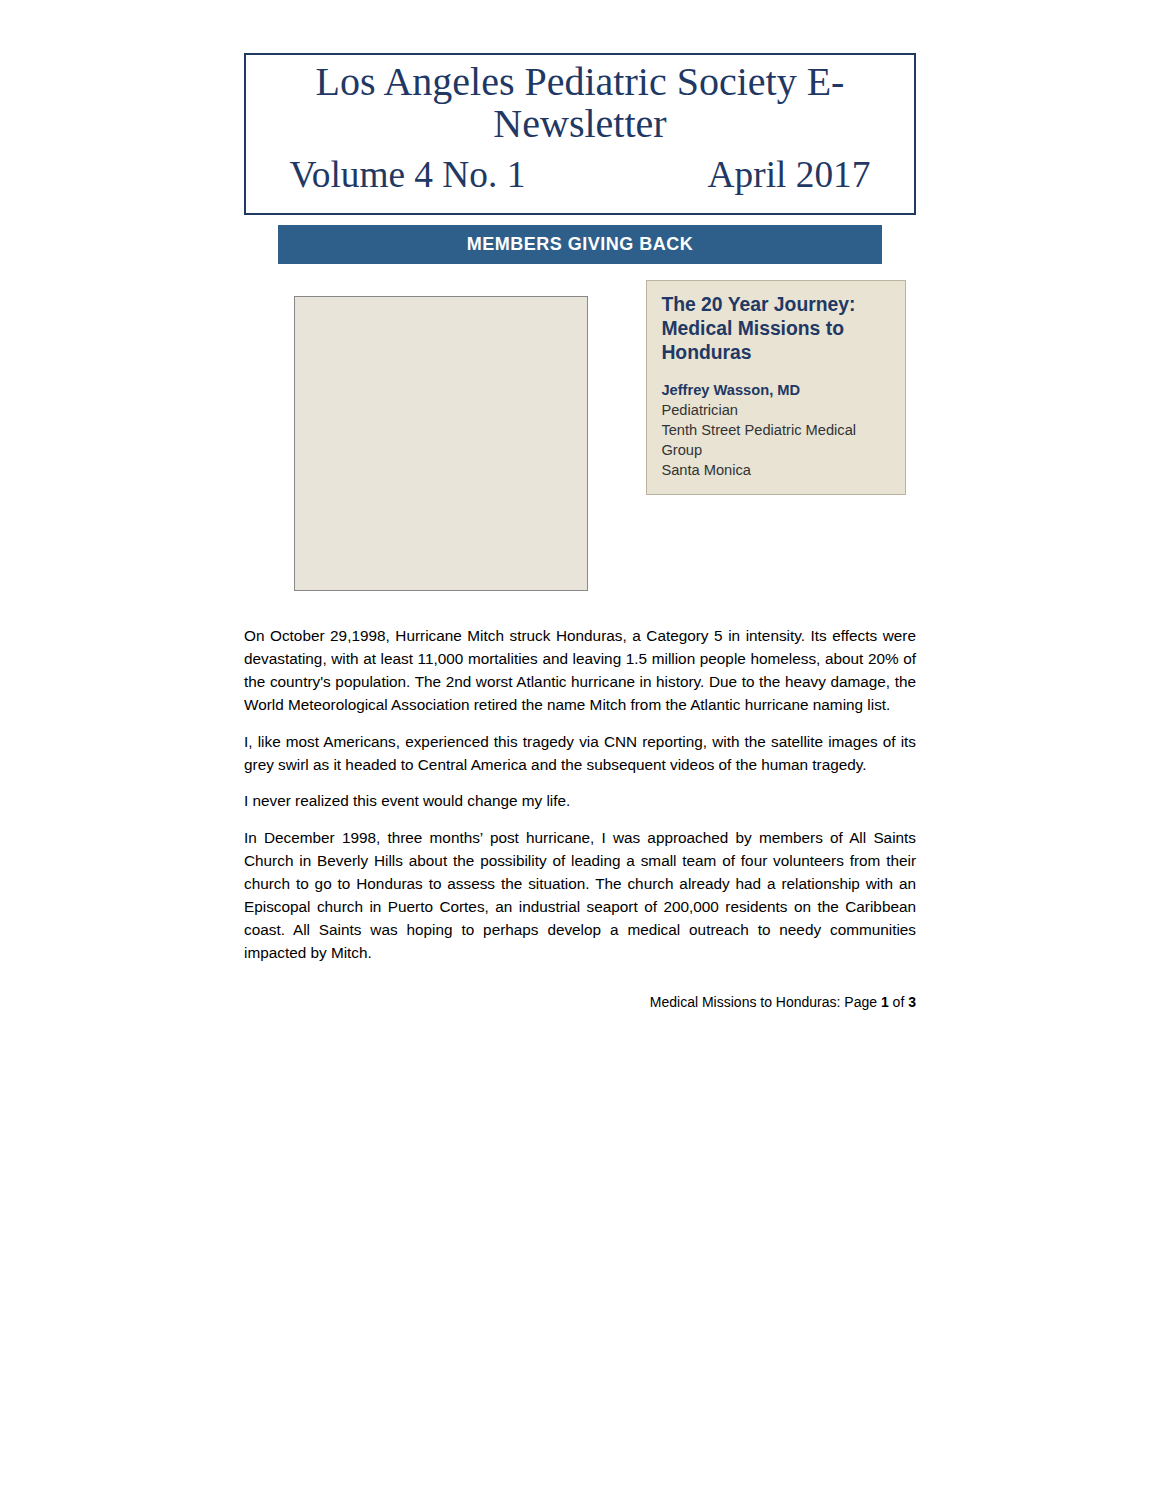Los Angeles Pediatric Society E-Newsletter
Volume 4 No. 1 April 2017
MEMBERS GIVING BACK
The 20 Year Journey:
Medical Missions to Honduras
Jeffrey Wasson, MD
Pediatrician
Tenth Street Pediatric Medical Group
Santa Monica
On October 29,1998, Hurricane Mitch struck Honduras, a Category 5 in intensity. Its effects were devastating, with at least 11,000 mortalities and leaving 1.5 million people homeless, about 20% of the country's population. The 2nd worst Atlantic hurricane in history. Due to the heavy damage, the World Meteorological Association retired the name Mitch from the Atlantic hurricane naming list.
I, like most Americans, experienced this tragedy via CNN reporting, with the satellite images of its grey swirl as it headed to Central America and the subsequent videos of the human tragedy.
I never realized this event would change my life.
In December 1998, three months’ post hurricane, I was approached by members of All Saints Church in Beverly Hills about the possibility of leading a small team of four volunteers from their church to go to Honduras to assess the situation. The church already had a relationship with an Episcopal church in Puerto Cortes, an industrial seaport of 200,000 residents on the Caribbean coast. All Saints was hoping to perhaps develop a medical outreach to needy communities impacted by Mitch.
Medical Missions to Honduras: Page 1 of 3